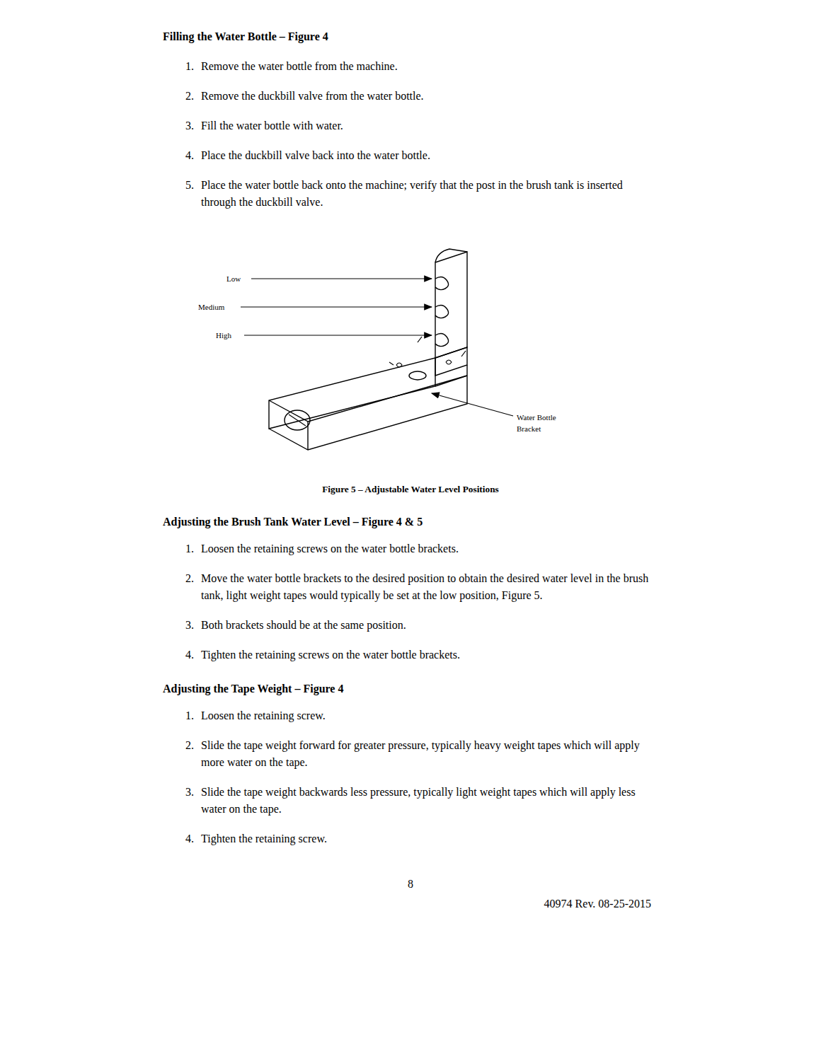Filling the Water Bottle – Figure 4
Remove the water bottle from the machine.
Remove the duckbill valve from the water bottle.
Fill the water bottle with water.
Place the duckbill valve back into the water bottle.
Place the water bottle back onto the machine; verify that the post in the brush tank is inserted through the duckbill valve.
Low Medium High Water Bottle Bracket
Figure 5 – Adjustable Water Level Positions
Adjusting the Brush Tank Water Level – Figure 4 & 5
Loosen the retaining screws on the water bottle brackets.
Move the water bottle brackets to the desired position to obtain the desired water level in the brush tank, light weight tapes would typically be set at the low position, Figure 5.
Both brackets should be at the same position.
Tighten the retaining screws on the water bottle brackets.
Adjusting the Tape Weight – Figure 4
Loosen the retaining screw.
Slide the tape weight forward for greater pressure, typically heavy weight tapes which will apply more water on the tape.
Slide the tape weight backwards less pressure, typically light weight tapes which will apply less water on the tape.
Tighten the retaining screw.
8
40974 Rev. 08-25-2015